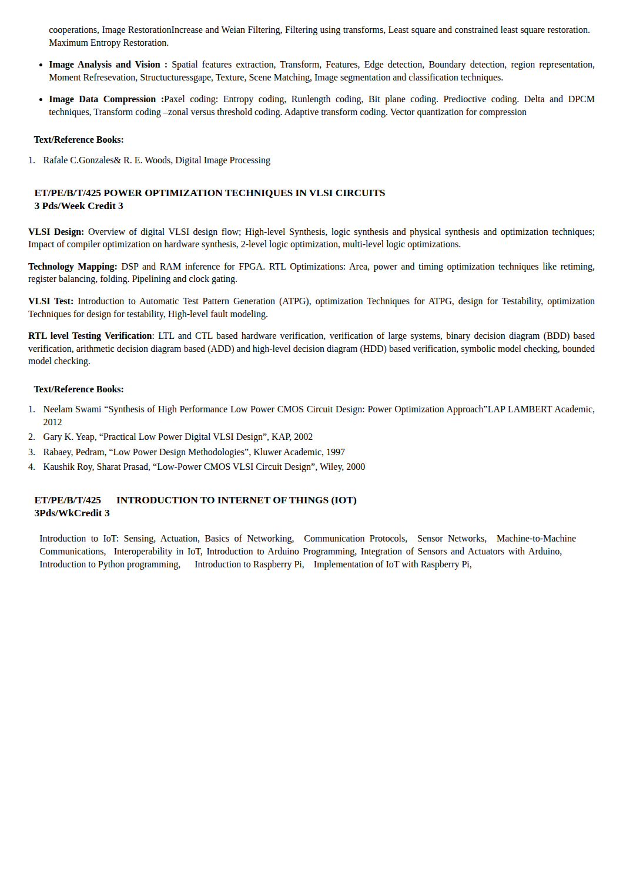cooperations, Image RestorationIncrease and Weian Filtering, Filtering using transforms, Least square and constrained least square restoration. Maximum Entropy Restoration.
Image Analysis and Vision : Spatial features extraction, Transform, Features, Edge detection, Boundary detection, region representation, Moment Refresevation, Structucturessgape, Texture, Scene Matching, Image segmentation and classification techniques.
Image Data Compression : Paxel coding: Entropy coding, Runlength coding, Bit plane coding. Predioctive coding. Delta and DPCM techniques, Transform coding –zonal versus threshold coding. Adaptive transform coding. Vector quantization for compression
Text/Reference Books:
Rafale C.Gonzales& R. E. Woods, Digital Image Processing
ET/PE/B/T/425 POWER OPTIMIZATION TECHNIQUES IN VLSI CIRCUITS
3 Pds/Week Credit 3
VLSI Design: Overview of digital VLSI design flow; High-level Synthesis, logic synthesis and physical synthesis and optimization techniques; Impact of compiler optimization on hardware synthesis, 2-level logic optimization, multi-level logic optimizations.
Technology Mapping: DSP and RAM inference for FPGA. RTL Optimizations: Area, power and timing optimization techniques like retiming, register balancing, folding. Pipelining and clock gating.
VLSI Test: Introduction to Automatic Test Pattern Generation (ATPG), optimization Techniques for ATPG, design for Testability, optimization Techniques for design for testability, High-level fault modeling.
RTL level Testing Verification: LTL and CTL based hardware verification, verification of large systems, binary decision diagram (BDD) based verification, arithmetic decision diagram based (ADD) and high-level decision diagram (HDD) based verification, symbolic model checking, bounded model checking.
Text/Reference Books:
Neelam Swami “Synthesis of High Performance Low Power CMOS Circuit Design: Power Optimization Approach”LAP LAMBERT Academic, 2012
Gary K. Yeap, “Practical Low Power Digital VLSI Design”, KAP, 2002
Rabaey, Pedram, “Low Power Design Methodologies”, Kluwer Academic, 1997
Kaushik Roy, Sharat Prasad, “Low-Power CMOS VLSI Circuit Design”, Wiley, 2000
ET/PE/B/T/425 INTRODUCTION TO INTERNET OF THINGS (IOT)
3Pds/WkCredit 3
Introduction to IoT: Sensing, Actuation, Basics of Networking, Communication Protocols, Sensor Networks, Machine-to-Machine Communications, Interoperability in IoT, Introduction to Arduino Programming, Integration of Sensors and Actuators with Arduino, Introduction to Python programming, Introduction to Raspberry Pi, Implementation of IoT with Raspberry Pi,